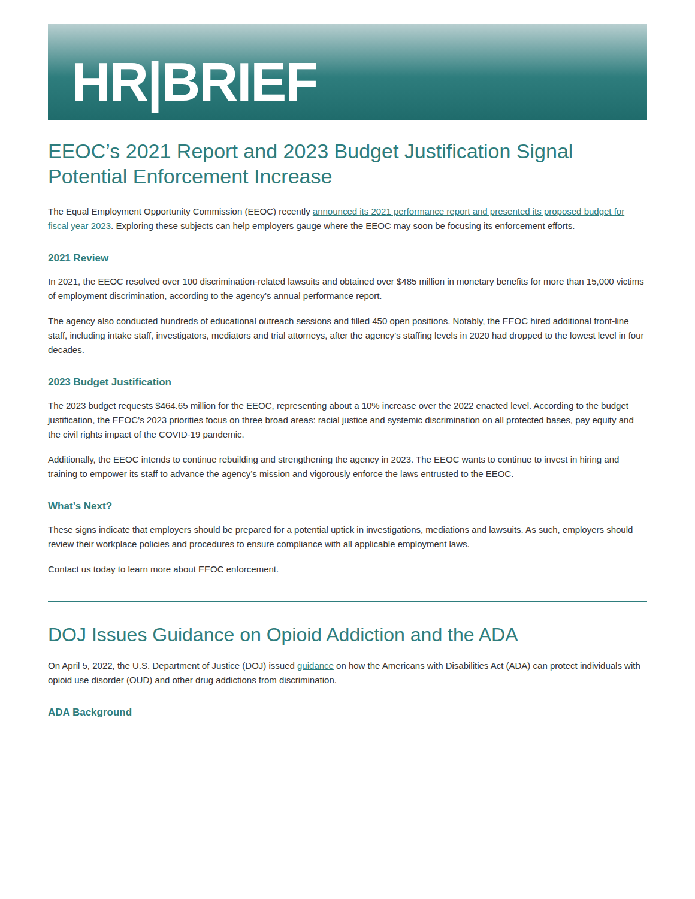HR|BRIEF
EEOC’s 2021 Report and 2023 Budget Justification Signal Potential Enforcement Increase
The Equal Employment Opportunity Commission (EEOC) recently announced its 2021 performance report and presented its proposed budget for fiscal year 2023. Exploring these subjects can help employers gauge where the EEOC may soon be focusing its enforcement efforts.
2021 Review
In 2021, the EEOC resolved over 100 discrimination-related lawsuits and obtained over $485 million in monetary benefits for more than 15,000 victims of employment discrimination, according to the agency’s annual performance report.
The agency also conducted hundreds of educational outreach sessions and filled 450 open positions. Notably, the EEOC hired additional front-line staff, including intake staff, investigators, mediators and trial attorneys, after the agency’s staffing levels in 2020 had dropped to the lowest level in four decades.
2023 Budget Justification
The 2023 budget requests $464.65 million for the EEOC, representing about a 10% increase over the 2022 enacted level. According to the budget justification, the EEOC’s 2023 priorities focus on three broad areas: racial justice and systemic discrimination on all protected bases, pay equity and the civil rights impact of the COVID-19 pandemic.
Additionally, the EEOC intends to continue rebuilding and strengthening the agency in 2023. The EEOC wants to continue to invest in hiring and training to empower its staff to advance the agency’s mission and vigorously enforce the laws entrusted to the EEOC.
What’s Next?
These signs indicate that employers should be prepared for a potential uptick in investigations, mediations and lawsuits. As such, employers should review their workplace policies and procedures to ensure compliance with all applicable employment laws.
Contact us today to learn more about EEOC enforcement.
DOJ Issues Guidance on Opioid Addiction and the ADA
On April 5, 2022, the U.S. Department of Justice (DOJ) issued guidance on how the Americans with Disabilities Act (ADA) can protect individuals with opioid use disorder (OUD) and other drug addictions from discrimination.
ADA Background